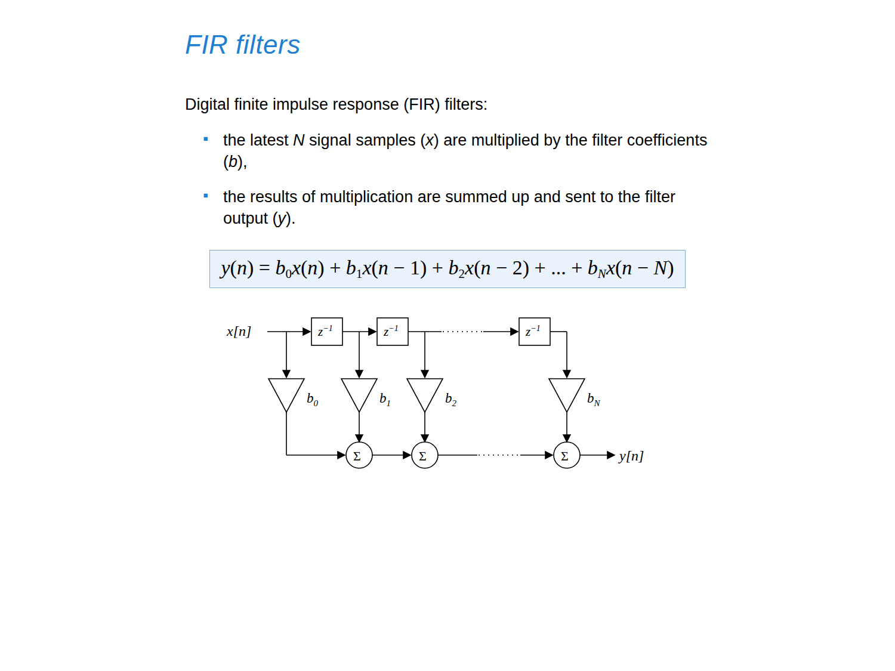FIR filters
Digital finite impulse response (FIR) filters:
the latest N signal samples (x) are multiplied by the filter coefficients (b),
the results of multiplication are summed up and sent to the filter output (y).
y(n) = b0x(n) + b1x(n − 1) + b2x(n − 2) + ... + bNx(n − N)
x[n] z−1 z−1 z−1 b0 b1 b2 bN Σ Σ Σ y[n]